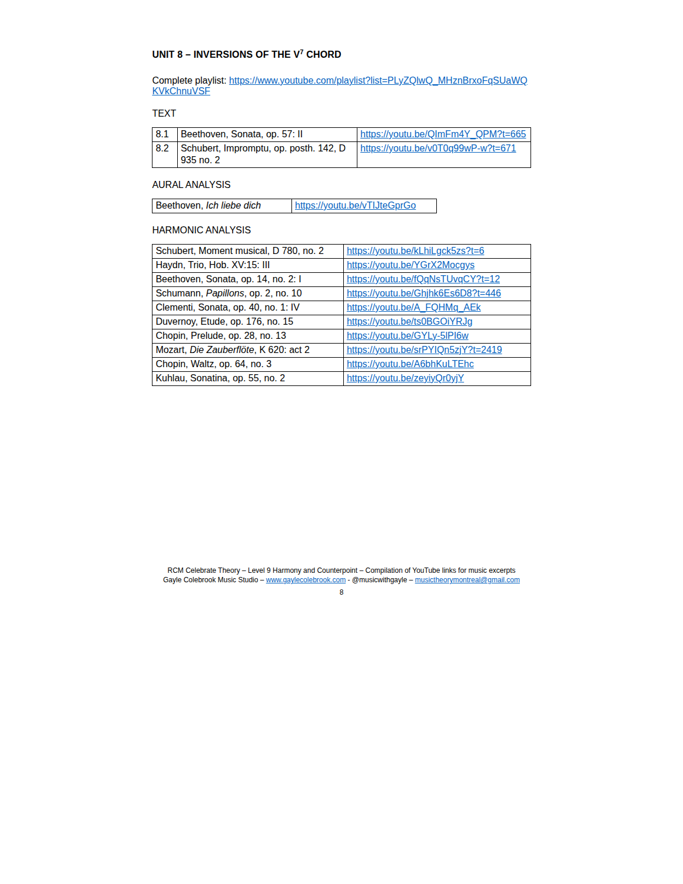UNIT 8 – INVERSIONS OF THE V7 CHORD
Complete playlist: https://www.youtube.com/playlist?list=PLyZQlwQ_MHznBrxoFqSUaWQKVkChnuVSF
TEXT
| 8.1 | Beethoven, Sonata, op. 57: II | https://youtu.be/QImFm4Y_QPM?t=665 |
| 8.2 | Schubert, Impromptu, op. posth. 142, D 935 no. 2 | https://youtu.be/v0T0q99wP-w?t=671 |
AURAL ANALYSIS
| Beethoven, Ich liebe dich | https://youtu.be/vTIJteGprGo |
HARMONIC ANALYSIS
| Schubert, Moment musical, D 780, no. 2 | https://youtu.be/kLhiLgck5zs?t=6 |
| Haydn, Trio, Hob. XV:15: III | https://youtu.be/YGrX2Mocgys |
| Beethoven, Sonata, op. 14, no. 2: I | https://youtu.be/fQqNsTUvqCY?t=12 |
| Schumann, Papillons , op. 2, no. 10 | https://youtu.be/Ghjhk6Es6D8?t=446 |
| Clementi, Sonata, op. 40, no. 1: IV | https://youtu.be/A_FQHMq_AEk |
| Duvernoy, Etude, op. 176, no. 15 | https://youtu.be/ts0BGOiYRJg |
| Chopin, Prelude, op. 28, no. 13 | https://youtu.be/GYLy-5lPI6w |
| Mozart, Die Zauberflöte , K 620: act 2 | https://youtu.be/srPYIQn5zjY?t=2419 |
| Chopin, Waltz, op. 64, no. 3 | https://youtu.be/A6bhKuLTEhc |
| Kuhlau, Sonatina, op. 55, no. 2 | https://youtu.be/zeyiyQr0yjY |
RCM Celebrate Theory – Level 9 Harmony and Counterpoint – Compilation of YouTube links for music excerpts
Gayle Colebrook Music Studio – www.gaylecolebrook.com - @musicwithgayle – musictheorymontreal@gmail.com
8